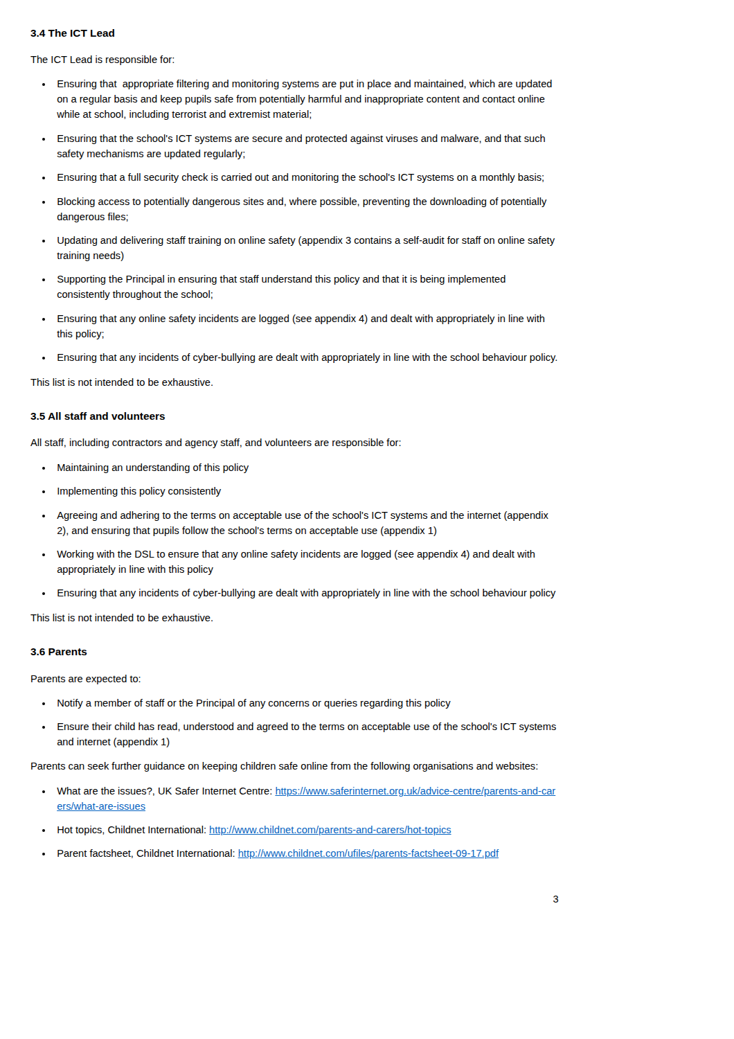3.4 The ICT Lead
The ICT Lead is responsible for:
Ensuring that appropriate filtering and monitoring systems are put in place and maintained, which are updated on a regular basis and keep pupils safe from potentially harmful and inappropriate content and contact online while at school, including terrorist and extremist material;
Ensuring that the school's ICT systems are secure and protected against viruses and malware, and that such safety mechanisms are updated regularly;
Ensuring that a full security check is carried out and monitoring the school's ICT systems on a monthly basis;
Blocking access to potentially dangerous sites and, where possible, preventing the downloading of potentially dangerous files;
Updating and delivering staff training on online safety (appendix 3 contains a self-audit for staff on online safety training needs)
Supporting the Principal in ensuring that staff understand this policy and that it is being implemented consistently throughout the school;
Ensuring that any online safety incidents are logged (see appendix 4) and dealt with appropriately in line with this policy;
Ensuring that any incidents of cyber-bullying are dealt with appropriately in line with the school behaviour policy.
This list is not intended to be exhaustive.
3.5 All staff and volunteers
All staff, including contractors and agency staff, and volunteers are responsible for:
Maintaining an understanding of this policy
Implementing this policy consistently
Agreeing and adhering to the terms on acceptable use of the school's ICT systems and the internet (appendix 2), and ensuring that pupils follow the school's terms on acceptable use (appendix 1)
Working with the DSL to ensure that any online safety incidents are logged (see appendix 4) and dealt with appropriately in line with this policy
Ensuring that any incidents of cyber-bullying are dealt with appropriately in line with the school behaviour policy
This list is not intended to be exhaustive.
3.6 Parents
Parents are expected to:
Notify a member of staff or the Principal of any concerns or queries regarding this policy
Ensure their child has read, understood and agreed to the terms on acceptable use of the school's ICT systems and internet (appendix 1)
Parents can seek further guidance on keeping children safe online from the following organisations and websites:
What are the issues?, UK Safer Internet Centre: https://www.saferinternet.org.uk/advice-centre/parents-and-carers/what-are-issues
Hot topics, Childnet International: http://www.childnet.com/parents-and-carers/hot-topics
Parent factsheet, Childnet International: http://www.childnet.com/ufiles/parents-factsheet-09-17.pdf
3